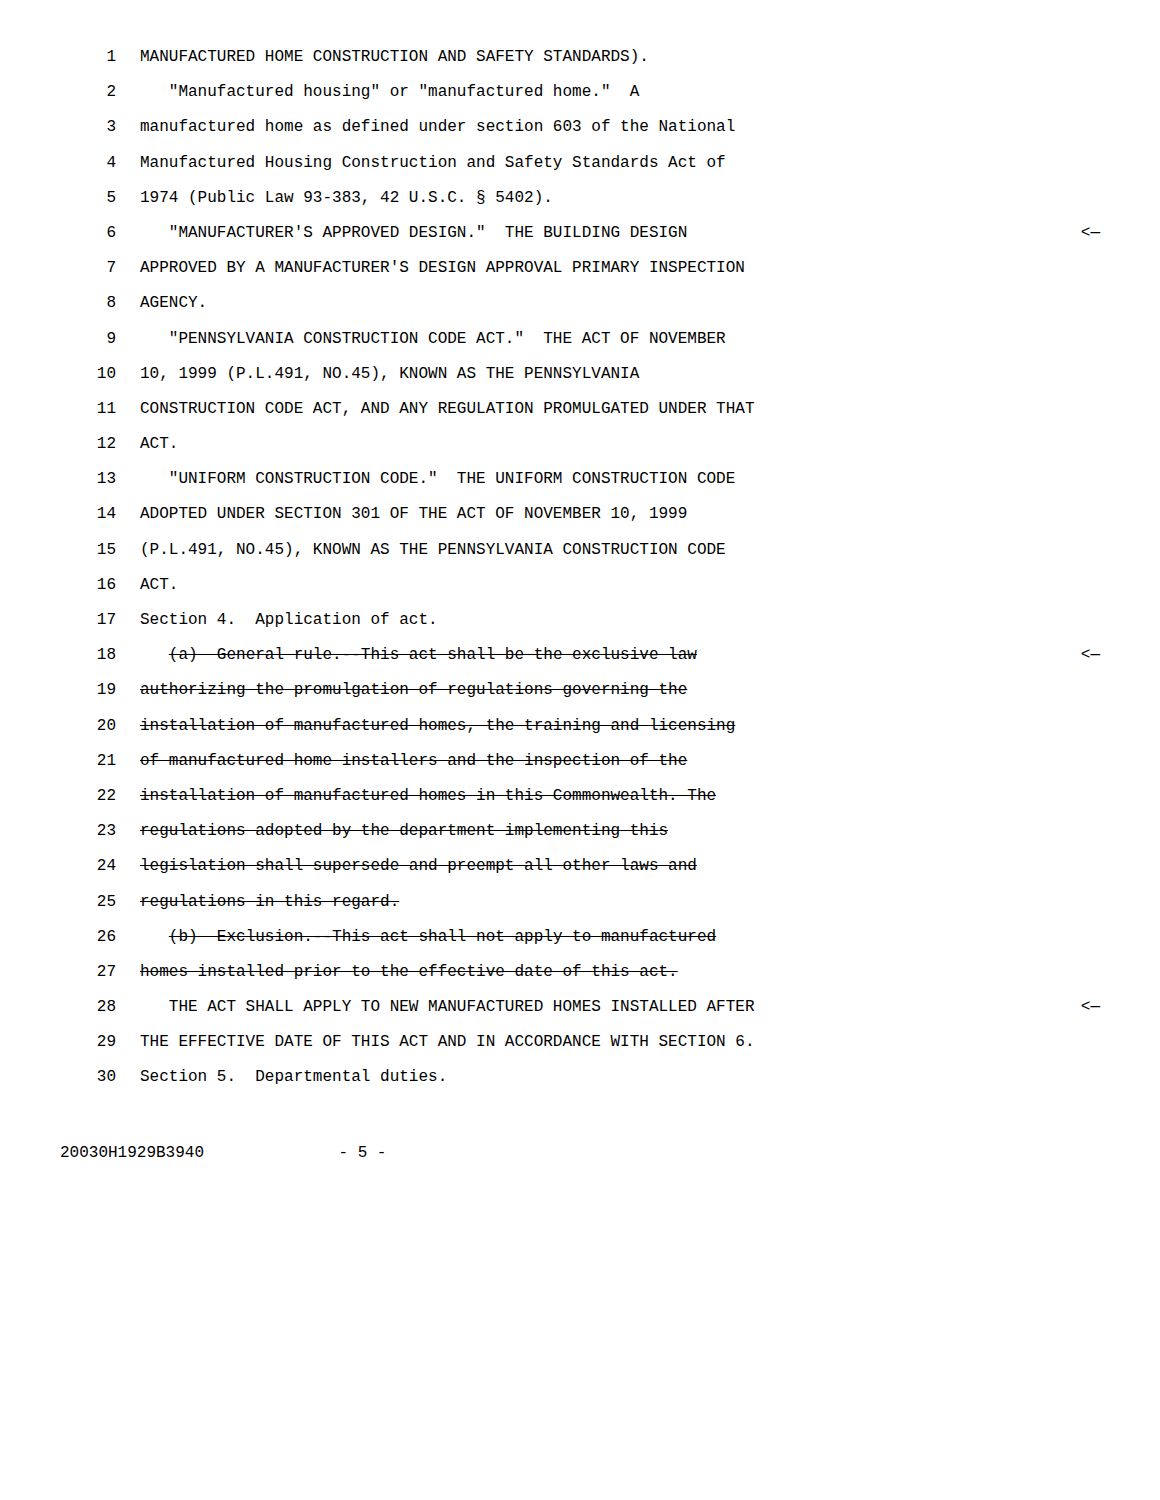1 MANUFACTURED HOME CONSTRUCTION AND SAFETY STANDARDS).
2 "Manufactured housing" or "manufactured home." A
3 manufactured home as defined under section 603 of the National
4 Manufactured Housing Construction and Safety Standards Act of
51974 (Public Law 93-383, 42 U.S.C. § 5402).
6 "MANUFACTURER'S APPROVED DESIGN." THE BUILDING DESIGN<—
7 APPROVED BY A MANUFACTURER'S DESIGN APPROVAL PRIMARY INSPECTION
8 AGENCY.
9 "PENNSYLVANIA CONSTRUCTION CODE ACT." THE ACT OF NOVEMBER
1010, 1999 (P.L.491, NO.45), KNOWN AS THE PENNSYLVANIA
11 CONSTRUCTION CODE ACT, AND ANY REGULATION PROMULGATED UNDER THAT
12 ACT.
13 "UNIFORM CONSTRUCTION CODE." THE UNIFORM CONSTRUCTION CODE
14 ADOPTED UNDER SECTION 301 OF THE ACT OF NOVEMBER 10, 1999
15(P.L.491, NO.45), KNOWN AS THE PENNSYLVANIA CONSTRUCTION CODE
16 ACT.
17 Section 4. Application of act.
18 (a) General rule.--This act shall be the exclusive law<—
19 authorizing the promulgation of regulations governing the
20 installation of manufactured homes, the training and licensing
21 of manufactured home installers and the inspection of the
22 installation of manufactured homes in this Commonwealth. The
23 regulations adopted by the department implementing this
24 legislation shall supersede and preempt all other laws and
25 regulations in this regard.
26 (b) Exclusion.--This act shall not apply to manufactured
27 homes installed prior to the effective date of this act.
28 THE ACT SHALL APPLY TO NEW MANUFACTURED HOMES INSTALLED AFTER<—
29 THE EFFECTIVE DATE OF THIS ACT AND IN ACCORDANCE WITH SECTION 6.
30 Section 5. Departmental duties.
20030H1929B3940 - 5 -